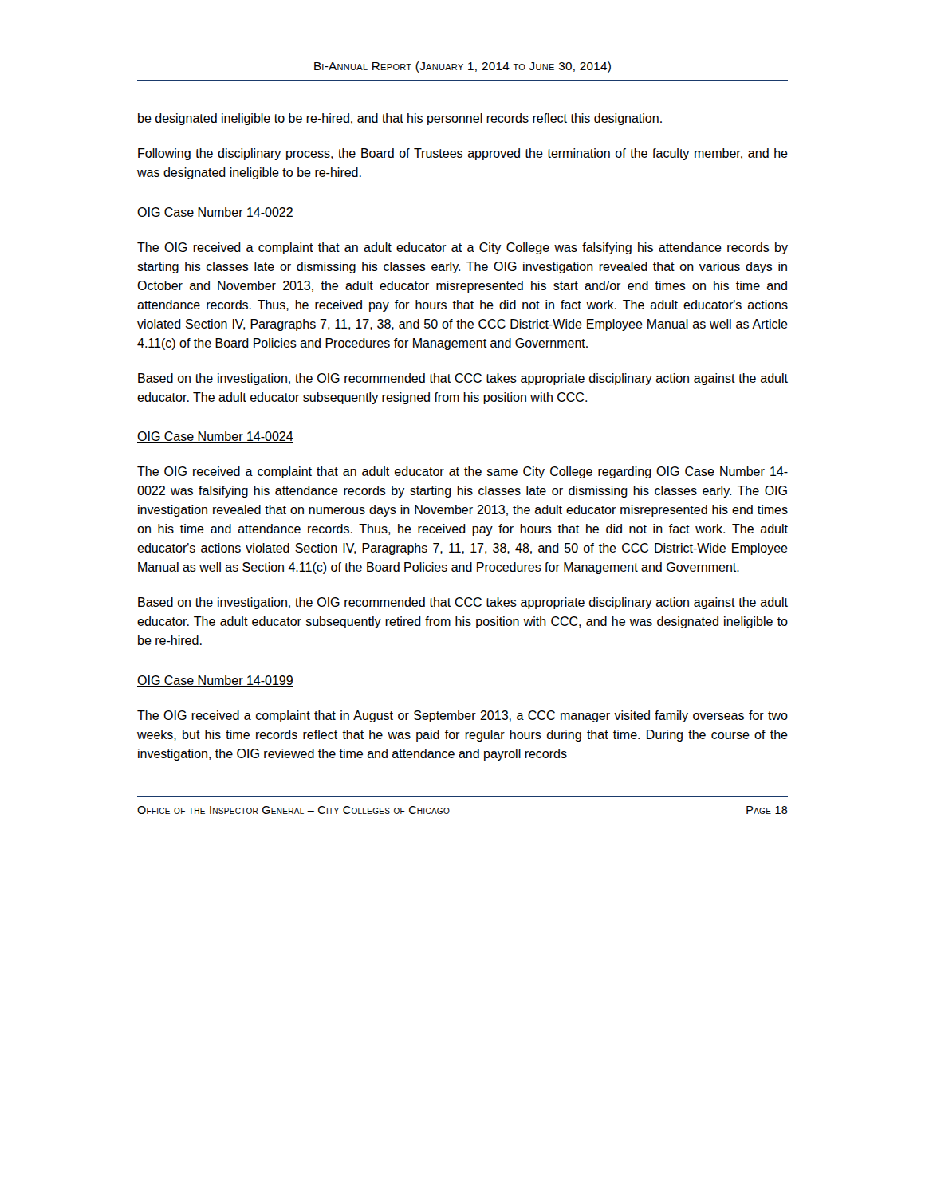Bi-Annual Report (January 1, 2014 to June 30, 2014)
be designated ineligible to be re-hired, and that his personnel records reflect this designation.
Following the disciplinary process, the Board of Trustees approved the termination of the faculty member, and he was designated ineligible to be re-hired.
OIG Case Number 14-0022
The OIG received a complaint that an adult educator at a City College was falsifying his attendance records by starting his classes late or dismissing his classes early. The OIG investigation revealed that on various days in October and November 2013, the adult educator misrepresented his start and/or end times on his time and attendance records. Thus, he received pay for hours that he did not in fact work. The adult educator's actions violated Section IV, Paragraphs 7, 11, 17, 38, and 50 of the CCC District-Wide Employee Manual as well as Article 4.11(c) of the Board Policies and Procedures for Management and Government.
Based on the investigation, the OIG recommended that CCC takes appropriate disciplinary action against the adult educator. The adult educator subsequently resigned from his position with CCC.
OIG Case Number 14-0024
The OIG received a complaint that an adult educator at the same City College regarding OIG Case Number 14-0022 was falsifying his attendance records by starting his classes late or dismissing his classes early. The OIG investigation revealed that on numerous days in November 2013, the adult educator misrepresented his end times on his time and attendance records. Thus, he received pay for hours that he did not in fact work. The adult educator's actions violated Section IV, Paragraphs 7, 11, 17, 38, 48, and 50 of the CCC District-Wide Employee Manual as well as Section 4.11(c) of the Board Policies and Procedures for Management and Government.
Based on the investigation, the OIG recommended that CCC takes appropriate disciplinary action against the adult educator. The adult educator subsequently retired from his position with CCC, and he was designated ineligible to be re-hired.
OIG Case Number 14-0199
The OIG received a complaint that in August or September 2013, a CCC manager visited family overseas for two weeks, but his time records reflect that he was paid for regular hours during that time. During the course of the investigation, the OIG reviewed the time and attendance and payroll records
Office of the Inspector General – City Colleges of Chicago Page 18